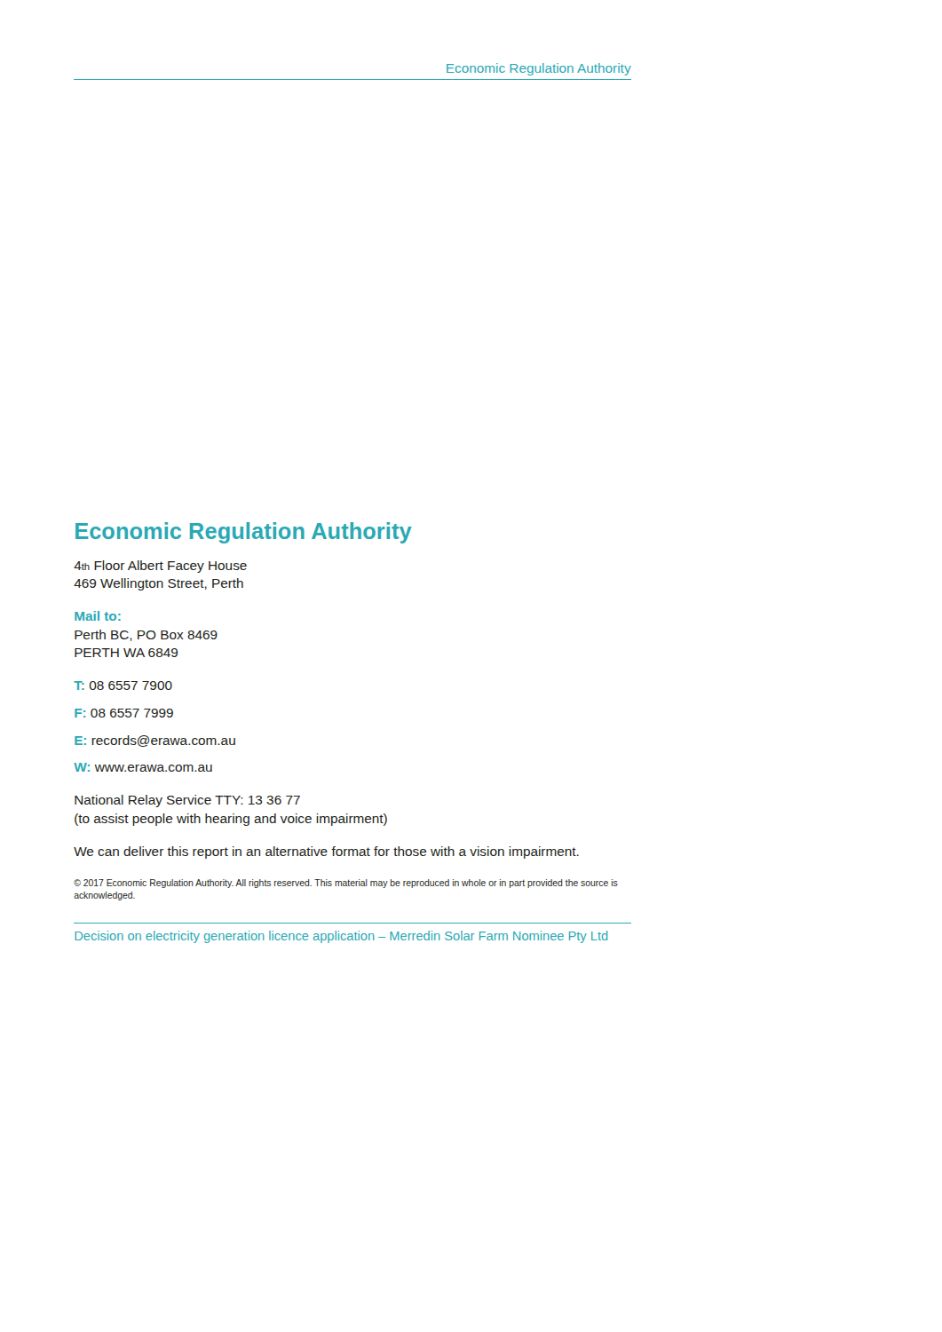Economic Regulation Authority
Economic Regulation Authority
4th Floor Albert Facey House
469 Wellington Street, Perth
Mail to:
Perth BC, PO Box 8469
PERTH WA 6849
T: 08 6557 7900
F: 08 6557 7999
E: records@erawa.com.au
W: www.erawa.com.au
National Relay Service TTY: 13 36 77
(to assist people with hearing and voice impairment)
We can deliver this report in an alternative format for those with a vision impairment.
© 2017 Economic Regulation Authority. All rights reserved. This material may be reproduced in whole or in part provided the source is acknowledged.
Decision on electricity generation licence application – Merredin Solar Farm Nominee Pty Ltd